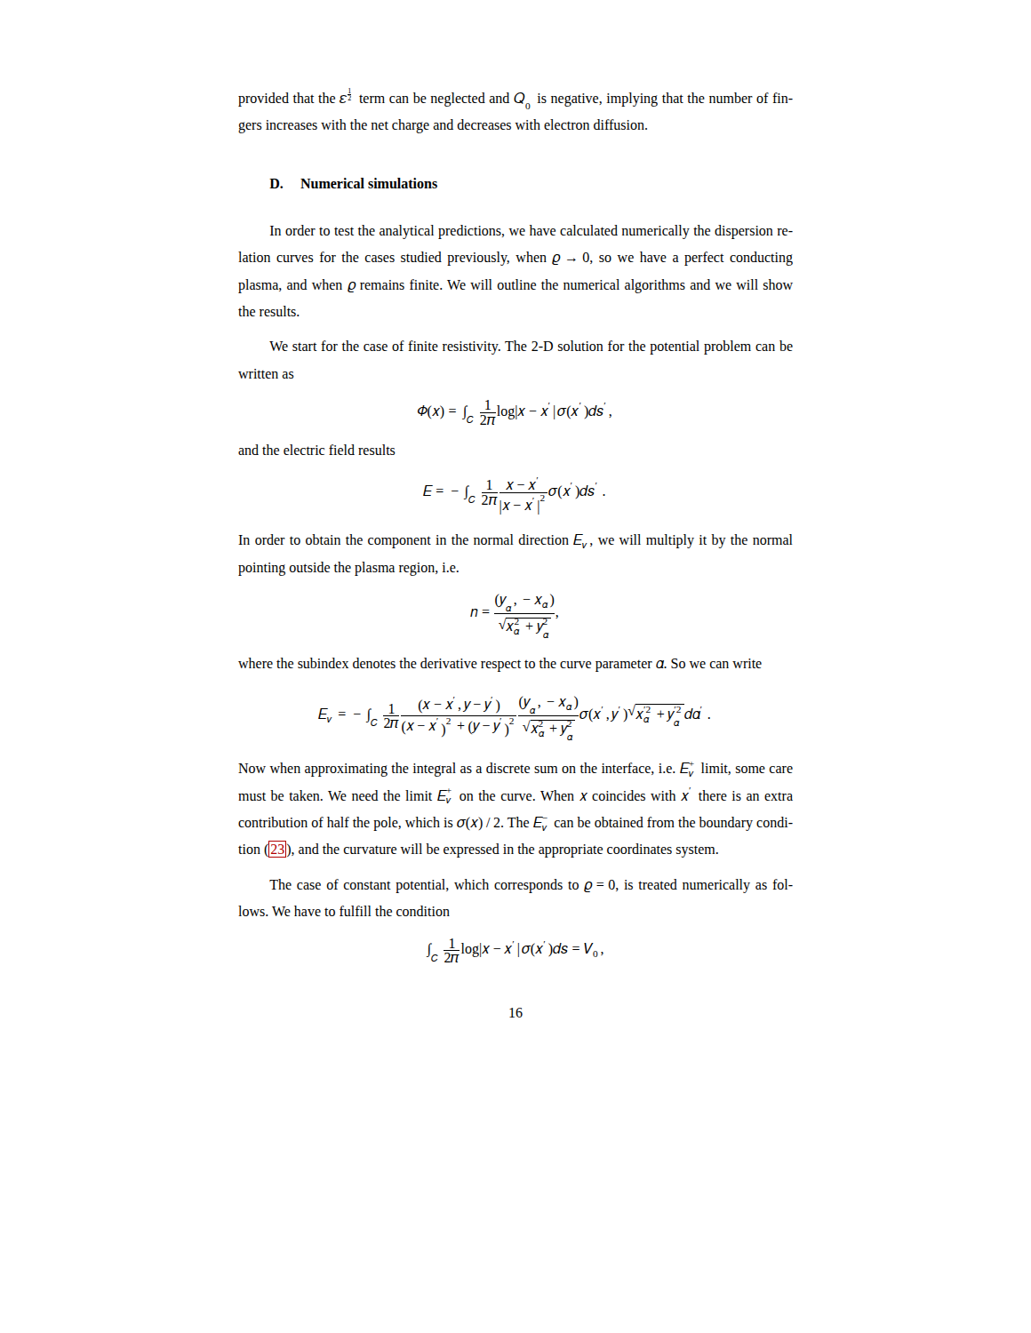provided that the ε12 term can be neglected and Q0 is negative, implying that the number of fingers increases with the net charge and decreases with electron diffusion.
D. Numerical simulations
In order to test the analytical predictions, we have calculated numerically the dispersion relation curves for the cases studied previously, when ϱ→0, so we have a perfect conducting plasma, and when ϱ remains finite. We will outline the numerical algorithms and we will show the results.
We start for the case of finite resistivity. The 2-D solution for the potential problem can be written as
Φ(x)= ∫C 12π log⁡|x−x′| σ(x′)ds′,
and the electric field results
E=− ∫C 12π x−x′ |x−x′|2 σ(x′)ds′.
In order to obtain the component in the normal direction Eν, we will multiply it by the normal pointing outside the plasma region, i.e.
n= (yα,−xα) xα2+yα2 ,
where the subindex denotes the derivative respect to the curve parameter α. So we can write
Eν=− ∫C 12π (x−x′,y−y′) (x−x′)2+(y−y′)2 (yα,−xα) xα2+yα2 σ(x′,y′) xα′2+yα′2 dα′.
Now when approximating the integral as a discrete sum on the interface, i.e. Eν+ limit, some care must be taken. We need the limit Eν+ on the curve. When x coincides with x′ there is an extra contribution of half the pole, which is σ(x)/2. The Eν− can be obtained from the boundary condition (23), and the curvature will be expressed in the appropriate coordinates system.
The case of constant potential, which corresponds to ϱ=0, is treated numerically as follows. We have to fulfill the condition
∫C 12π log⁡|x−x′| σ(x′)ds=V0,
16